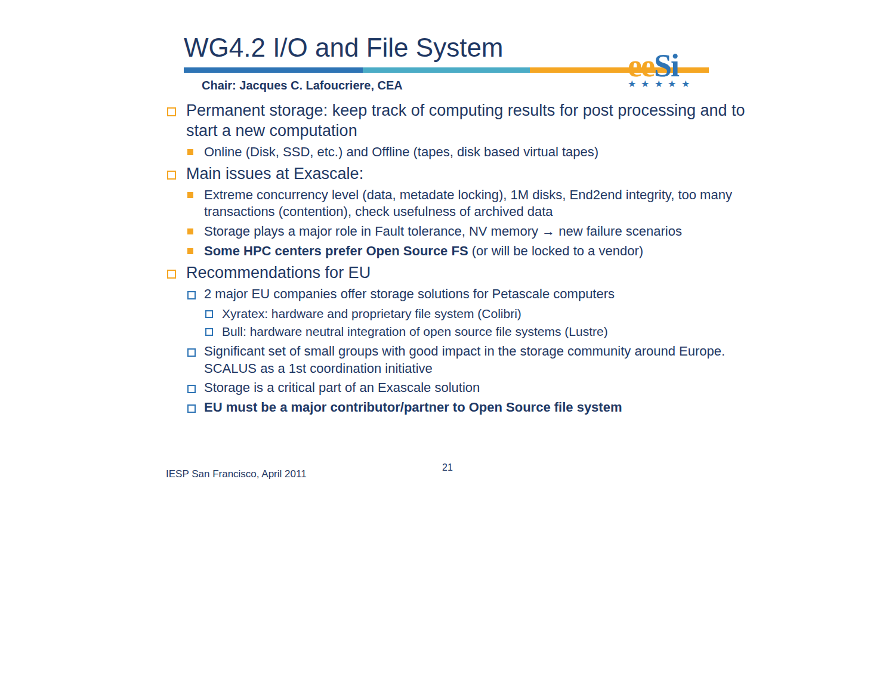eeSi
★ ★ ★ ★ ★
WG4.2 I/O and File System
Chair: Jacques C. Lafoucriere, CEA
Permanent storage: keep track of computing results for post processing and to start a new computation
Online (Disk, SSD, etc.) and Offline (tapes, disk based virtual tapes)
Main issues at Exascale:
Extreme concurrency level (data, metadate locking), 1M disks, End2end integrity, too many transactions (contention), check usefulness of archived data
Storage plays a major role in Fault tolerance, NV memory → new failure scenarios
Some HPC centers prefer Open Source FS (or will be locked to a vendor)
Recommendations for EU
2 major EU companies offer storage solutions for Petascale computers
Xyratex: hardware and proprietary file system (Colibri)
Bull: hardware neutral integration of open source file systems (Lustre)
Significant set of small groups with good impact in the storage community around Europe. SCALUS as a 1st coordination initiative
Storage is a critical part of an Exascale solution
EU must be a major contributor/partner to Open Source file system
21
IESP San Francisco, April 2011